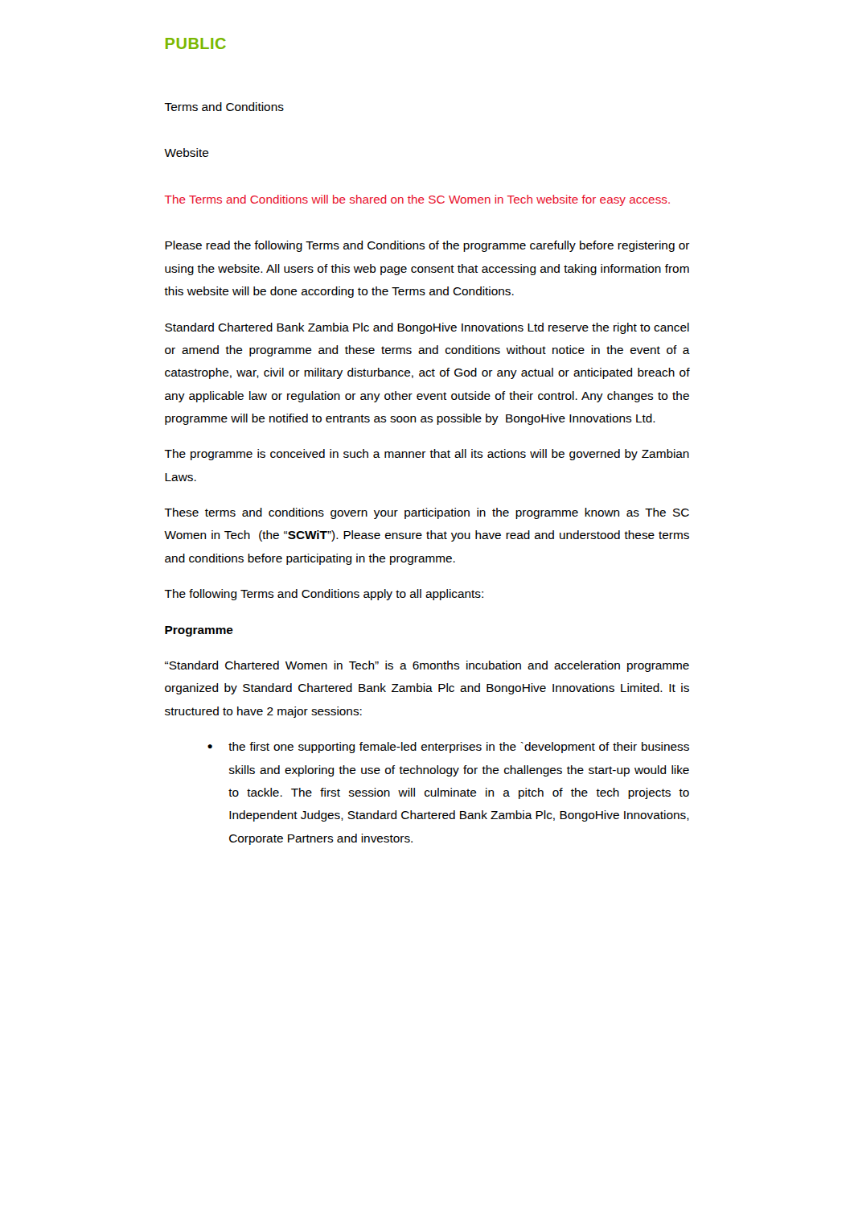PUBLIC
Terms and Conditions
Website
The Terms and Conditions will be shared on the SC Women in Tech website for easy access.
Please read the following Terms and Conditions of the programme carefully before registering or using the website. All users of this web page consent that accessing and taking information from this website will be done according to the Terms and Conditions.
Standard Chartered Bank Zambia Plc and BongoHive Innovations Ltd reserve the right to cancel or amend the programme and these terms and conditions without notice in the event of a catastrophe, war, civil or military disturbance, act of God or any actual or anticipated breach of any applicable law or regulation or any other event outside of their control. Any changes to the programme will be notified to entrants as soon as possible by BongoHive Innovations Ltd.
The programme is conceived in such a manner that all its actions will be governed by Zambian Laws.
These terms and conditions govern your participation in the programme known as The SC Women in Tech (the “SCWiT”). Please ensure that you have read and understood these terms and conditions before participating in the programme.
The following Terms and Conditions apply to all applicants:
Programme
“Standard Chartered Women in Tech” is a 6months incubation and acceleration programme organized by Standard Chartered Bank Zambia Plc and BongoHive Innovations Limited. It is structured to have 2 major sessions:
the first one supporting female-led enterprises in the `development of their business skills and exploring the use of technology for the challenges the start-up would like to tackle. The first session will culminate in a pitch of the tech projects to Independent Judges, Standard Chartered Bank Zambia Plc, BongoHive Innovations, Corporate Partners and investors.